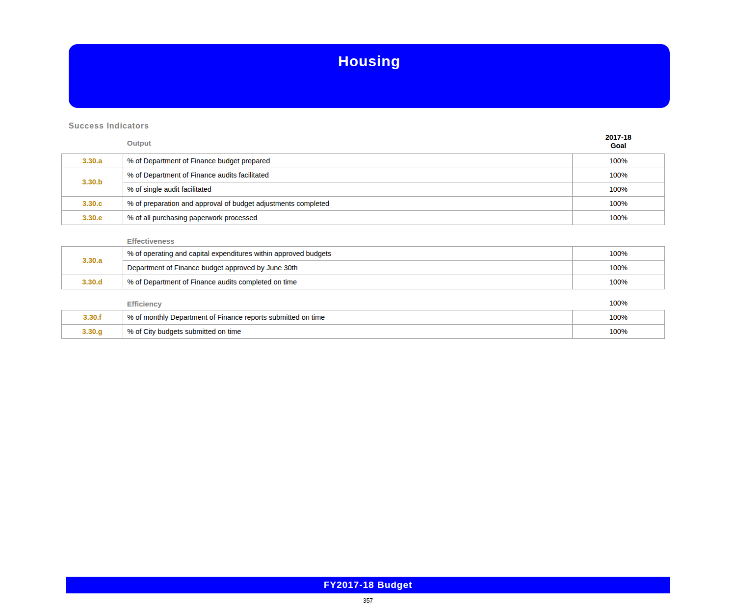Housing
Success Indicators
| | Output | 2017-18 Goal |
| 3.30.a | % of Department of Finance budget prepared | 100% |
| 3.30.b | % of Department of Finance audits facilitated | 100% |
| % of single audit facilitated | 100% |
| 3.30.c | % of preparation and approval of budget adjustments completed | 100% |
| 3.30.e | % of all purchasing paperwork processed | 100% |
| | Effectiveness | |
| 3.30.a | % of operating and capital expenditures within approved budgets | 100% |
| Department of Finance budget approved by June 30th | 100% |
| 3.30.d | % of Department of Finance audits completed on time | 100% |
| | Efficiency | 100% |
| 3.30.f | % of monthly Department of Finance reports submitted on time | 100% |
| 3.30.g | % of City budgets submitted on time | 100% |
FY2017-18 Budget
357